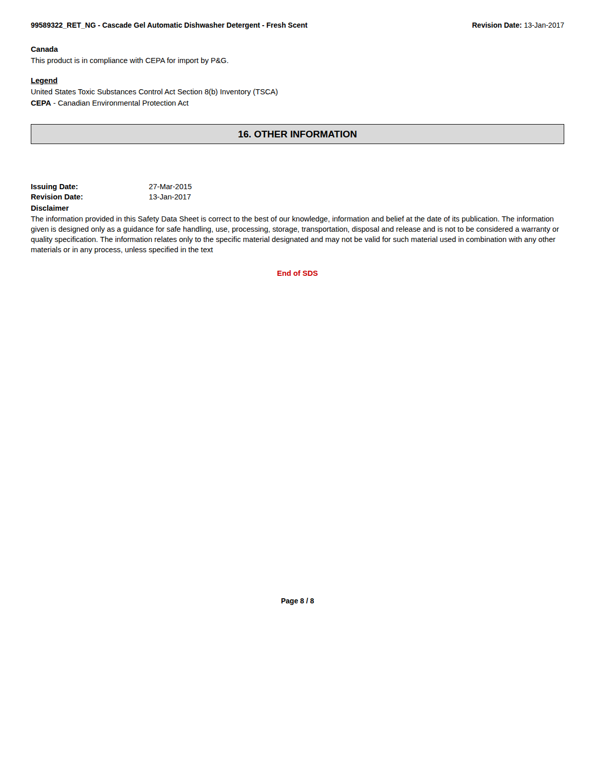99589322_RET_NG - Cascade Gel Automatic Dishwasher Detergent - Fresh Scent
Revision Date: 13-Jan-2017
Canada
This product is in compliance with CEPA for import by P&G.
Legend
United States Toxic Substances Control Act Section 8(b) Inventory (TSCA)
CEPA - Canadian Environmental Protection Act
16. OTHER INFORMATION
| Issuing Date: | 27-Mar-2015 |
| Revision Date: | 13-Jan-2017 |
Disclaimer
The information provided in this Safety Data Sheet is correct to the best of our knowledge, information and belief at the date of its publication. The information given is designed only as a guidance for safe handling, use, processing, storage, transportation, disposal and release and is not to be considered a warranty or quality specification. The information relates only to the specific material designated and may not be valid for such material used in combination with any other materials or in any process, unless specified in the text
End of SDS
Page 8 / 8